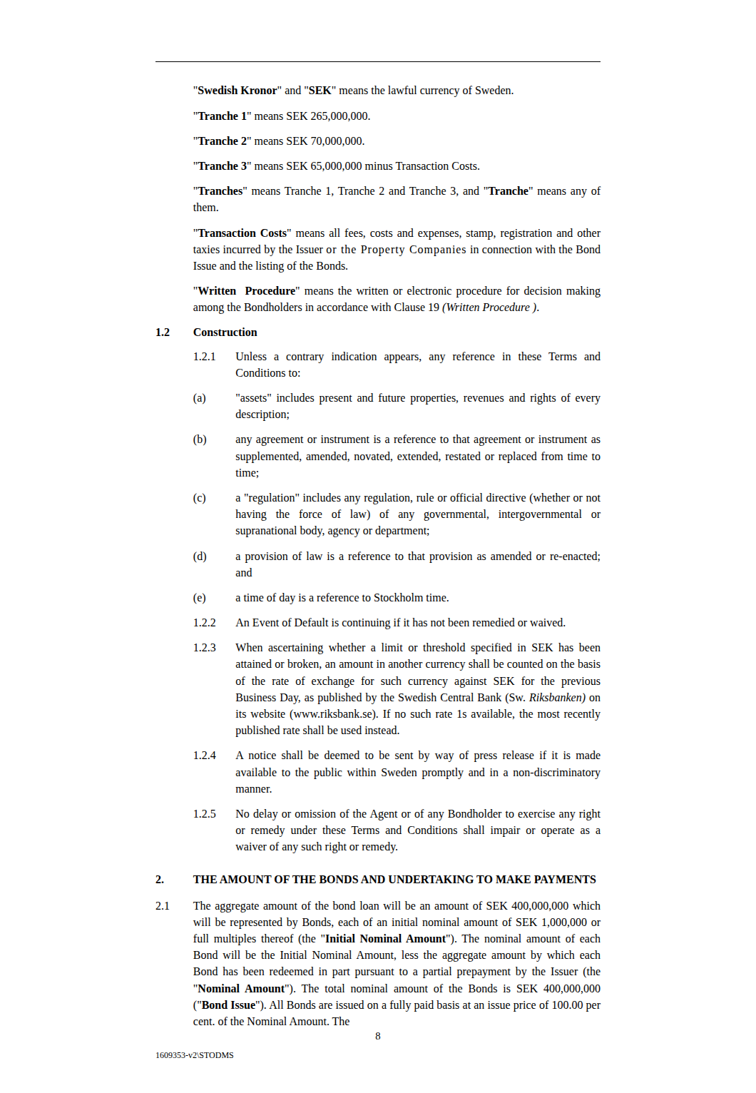"Swedish Kronor" and "SEK" means the lawful currency of Sweden.
"Tranche 1" means SEK 265,000,000.
"Tranche 2" means SEK 70,000,000.
"Tranche 3" means SEK 65,000,000 minus Transaction Costs.
"Tranches" means Tranche 1, Tranche 2 and Tranche 3, and "Tranche" means any of them.
"Transaction Costs" means all fees, costs and expenses, stamp, registration and other taxies incurred by the Issuer or the Property Companies in connection with the Bond Issue and the listing of the Bonds.
"Written Procedure" means the written or electronic procedure for decision making among the Bondholders in accordance with Clause 19 (Written Procedure ).
1.2
Construction
1.2.1
Unless a contrary indication appears, any reference in these Terms and Conditions to:
(a)
"assets" includes present and future properties, revenues and rights of every description;
(b)
any agreement or instrument is a reference to that agreement or instrument as supplemented, amended, novated, extended, restated or replaced from time to time;
(c)
a "regulation" includes any regulation, rule or official directive (whether or not having the force of law) of any governmental, intergovernmental or supranational body, agency or department;
(d)
a provision of law is a reference to that provision as amended or re-enacted; and
(e)
a time of day is a reference to Stockholm time.
1.2.2
An Event of Default is continuing if it has not been remedied or waived.
1.2.3
When ascertaining whether a limit or threshold specified in SEK has been attained or broken, an amount in another currency shall be counted on the basis of the rate of exchange for such currency against SEK for the previous Business Day, as published by the Swedish Central Bank (Sw. Riksbanken) on its website (www.riksbank.se). If no such rate 1s available, the most recently published rate shall be used instead.
1.2.4
A notice shall be deemed to be sent by way of press release if it is made available to the public within Sweden promptly and in a non-discriminatory manner.
1.2.5
No delay or omission of the Agent or of any Bondholder to exercise any right or remedy under these Terms and Conditions shall impair or operate as a waiver of any such right or remedy.
2.
THE AMOUNT OF THE BONDS AND UNDERTAKING TO MAKE PAYMENTS
2.1
The aggregate amount of the bond loan will be an amount of SEK 400,000,000 which will be represented by Bonds, each of an initial nominal amount of SEK 1,000,000 or full multiples thereof (the "Initial Nominal Amount"). The nominal amount of each Bond will be the Initial Nominal Amount, less the aggregate amount by which each Bond has been redeemed in part pursuant to a partial prepayment by the Issuer (the "Nominal Amount"). The total nominal amount of the Bonds is SEK 400,000,000 ("Bond Issue"). All Bonds are issued on a fully paid basis at an issue price of 100.00 per cent. of the Nominal Amount. The
8
1609353-v2\STODMS